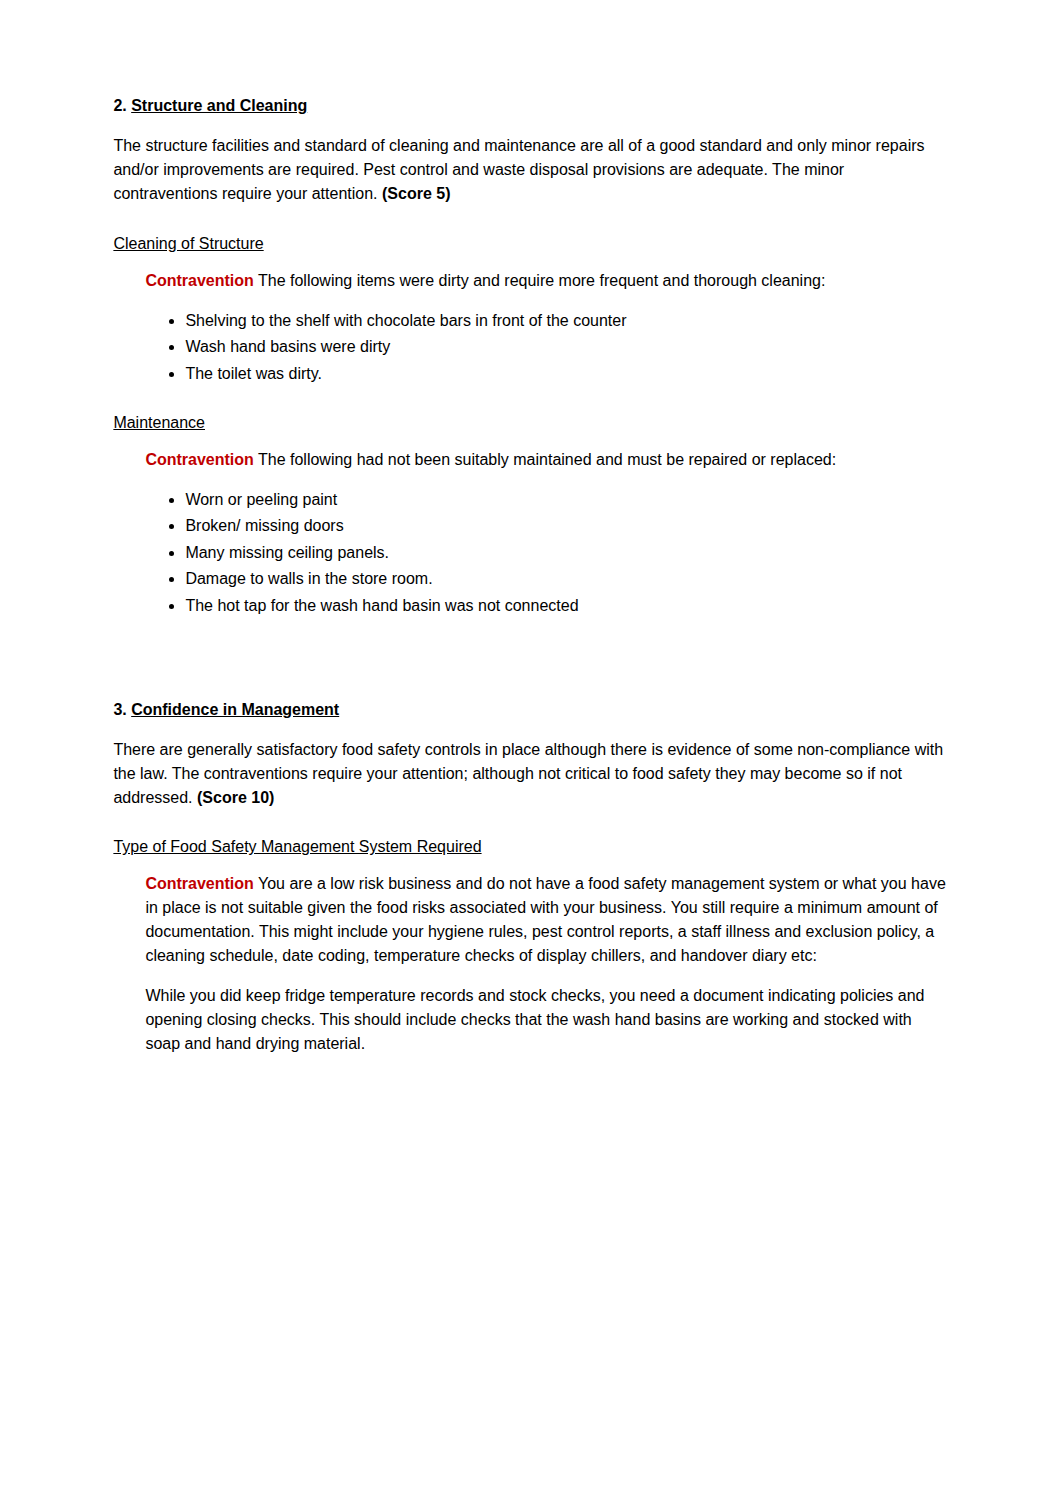2. Structure and Cleaning
The structure facilities and standard of cleaning and maintenance are all of a good standard and only minor repairs and/or improvements are required. Pest control and waste disposal provisions are adequate. The minor contraventions require your attention. (Score 5)
Cleaning of Structure
Contravention The following items were dirty and require more frequent and thorough cleaning:
Shelving to the shelf with chocolate bars in front of the counter
Wash hand basins were dirty
The toilet was dirty.
Maintenance
Contravention The following had not been suitably maintained and must be repaired or replaced:
Worn or peeling paint
Broken/ missing doors
Many missing ceiling panels.
Damage to walls in the store room.
The hot tap for the wash hand basin was not connected
3. Confidence in Management
There are generally satisfactory food safety controls in place although there is evidence of some non-compliance with the law. The contraventions require your attention; although not critical to food safety they may become so if not addressed. (Score 10)
Type of Food Safety Management System Required
Contravention You are a low risk business and do not have a food safety management system or what you have in place is not suitable given the food risks associated with your business. You still require a minimum amount of documentation. This might include your hygiene rules, pest control reports, a staff illness and exclusion policy, a cleaning schedule, date coding, temperature checks of display chillers, and handover diary etc:
While you did keep fridge temperature records and stock checks, you need a document indicating policies and opening closing checks. This should include checks that the wash hand basins are working and stocked with soap and hand drying material.